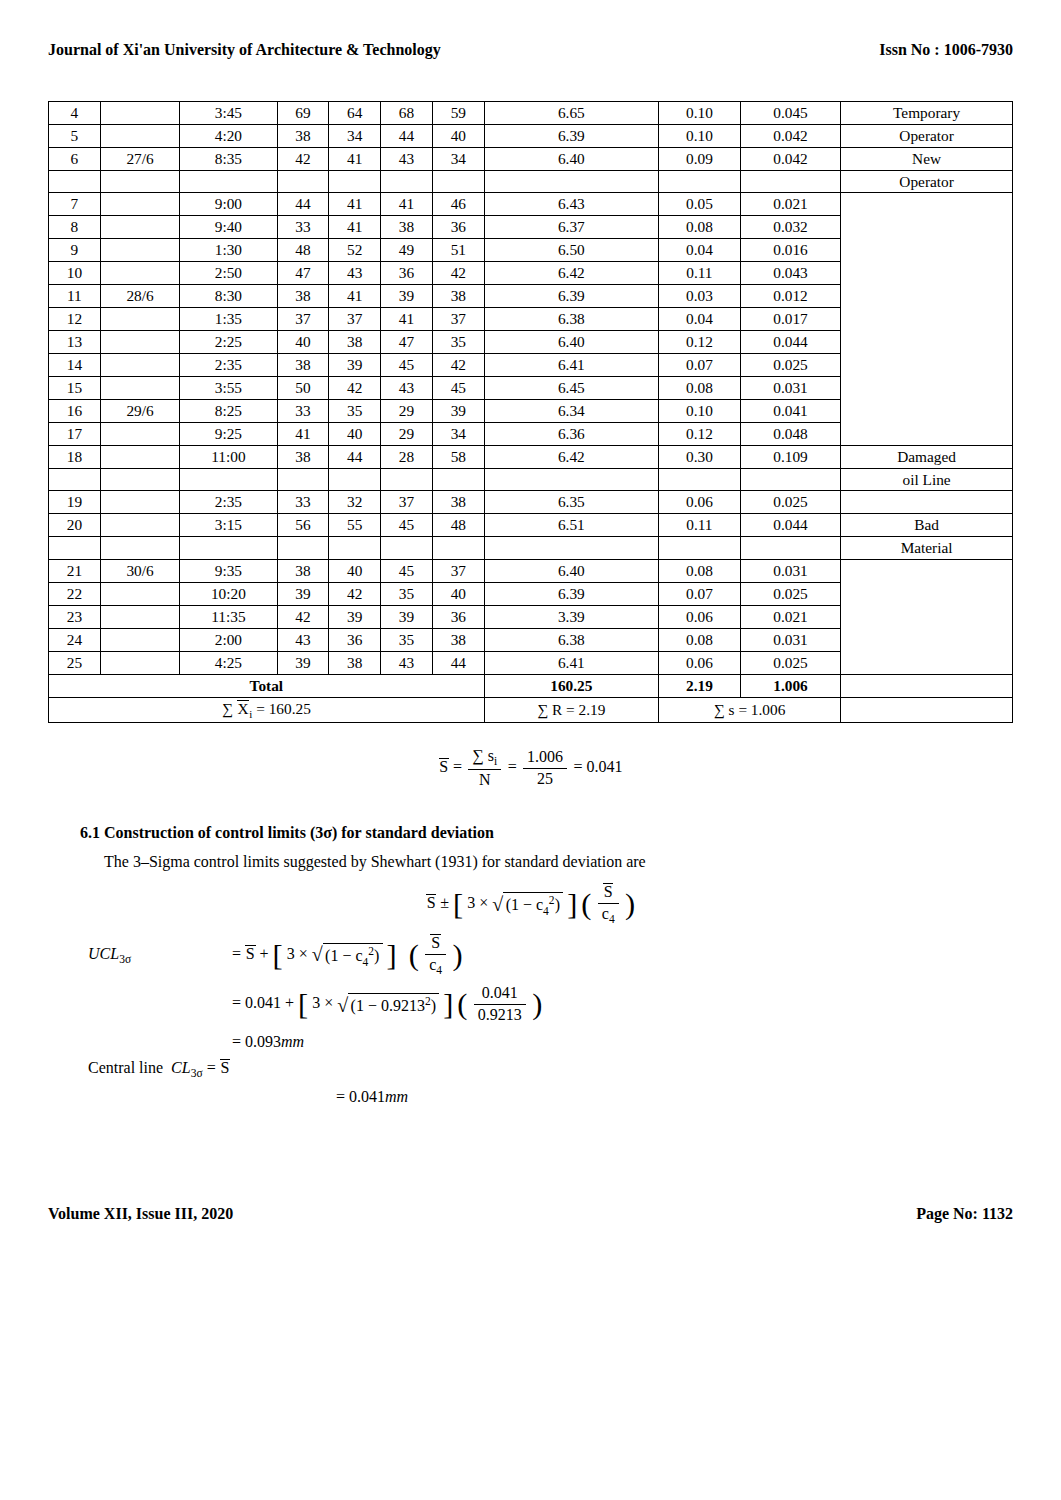Journal of Xi'an University of Architecture & Technology
Issn No : 1006-7930
| 4 | | 3:45 | 69 | 64 | 68 | 59 | 6.65 | 0.10 | 0.045 | Temporary |
| 5 | | 4:20 | 38 | 34 | 44 | 40 | 6.39 | 0.10 | 0.042 | Operator |
| 6 | 27/6 | 8:35 | 42 | 41 | 43 | 34 | 6.40 | 0.09 | 0.042 | New |
| | | | | | | | | | | Operator |
| 7 | | 9:00 | 44 | 41 | 41 | 46 | 6.43 | 0.05 | 0.021 | |
| 8 | | 9:40 | 33 | 41 | 38 | 36 | 6.37 | 0.08 | 0.032 |
| 9 | | 1:30 | 48 | 52 | 49 | 51 | 6.50 | 0.04 | 0.016 |
| 10 | | 2:50 | 47 | 43 | 36 | 42 | 6.42 | 0.11 | 0.043 |
| 11 | 28/6 | 8:30 | 38 | 41 | 39 | 38 | 6.39 | 0.03 | 0.012 |
| 12 | | 1:35 | 37 | 37 | 41 | 37 | 6.38 | 0.04 | 0.017 |
| 13 | | 2:25 | 40 | 38 | 47 | 35 | 6.40 | 0.12 | 0.044 |
| 14 | | 2:35 | 38 | 39 | 45 | 42 | 6.41 | 0.07 | 0.025 |
| 15 | | 3:55 | 50 | 42 | 43 | 45 | 6.45 | 0.08 | 0.031 |
| 16 | 29/6 | 8:25 | 33 | 35 | 29 | 39 | 6.34 | 0.10 | 0.041 |
| 17 | | 9:25 | 41 | 40 | 29 | 34 | 6.36 | 0.12 | 0.048 |
| 18 | | 11:00 | 38 | 44 | 28 | 58 | 6.42 | 0.30 | 0.109 | Damaged |
| | | | | | | | | | | oil Line |
| 19 | | 2:35 | 33 | 32 | 37 | 38 | 6.35 | 0.06 | 0.025 | |
| 20 | | 3:15 | 56 | 55 | 45 | 48 | 6.51 | 0.11 | 0.044 | Bad |
| | | | | | | | | | | Material |
| 21 | 30/6 | 9:35 | 38 | 40 | 45 | 37 | 6.40 | 0.08 | 0.031 | |
| 22 | | 10:20 | 39 | 42 | 35 | 40 | 6.39 | 0.07 | 0.025 |
| 23 | | 11:35 | 42 | 39 | 39 | 36 | 3.39 | 0.06 | 0.021 |
| 24 | | 2:00 | 43 | 36 | 35 | 38 | 6.38 | 0.08 | 0.031 |
| 25 | | 4:25 | 39 | 38 | 43 | 44 | 6.41 | 0.06 | 0.025 |
| Total | 160.25 | 2.19 | 1.006 | |
| ∑ X i = 160.25 | ∑ R = 2.19 | ∑ s = 1.006 | |
S = ∑ si N = 1.00625 = 0.041
6.1 Construction of control limits (3σ) for standard deviation
The 3–Sigma control limits suggested by Shewhart (1931) for standard deviation are
S ± [ 3 × √(1 − c42) ] ( Sc4 )
UCL3σ
= S + [ 3 × √(1 − c42) ] ( Sc4 )
= 0.041 + [ 3 × √(1 − 0.92132) ] ( 0.0410.9213 )
= 0.093mm
Central line CL3σ = S
= 0.041mm
Volume XII, Issue III, 2020
Page No: 1132